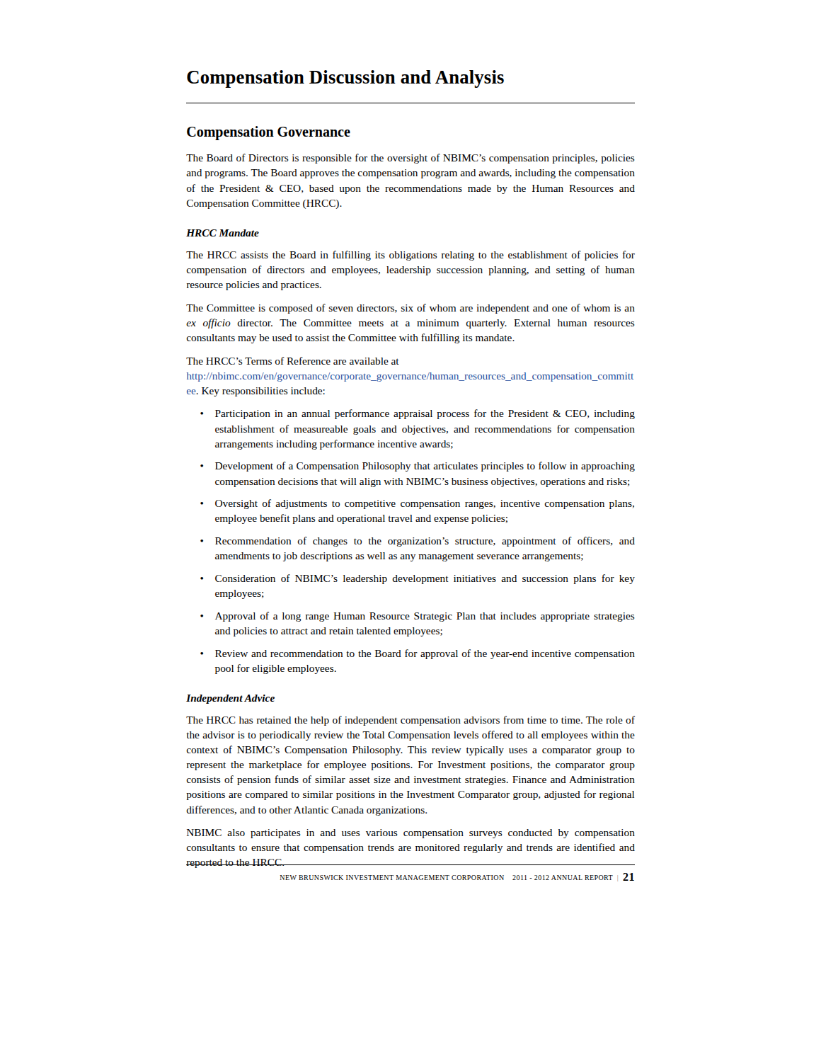Compensation Discussion and Analysis
Compensation Governance
The Board of Directors is responsible for the oversight of NBIMC’s compensation principles, policies and programs. The Board approves the compensation program and awards, including the compensation of the President & CEO, based upon the recommendations made by the Human Resources and Compensation Committee (HRCC).
HRCC Mandate
The HRCC assists the Board in fulfilling its obligations relating to the establishment of policies for compensation of directors and employees, leadership succession planning, and setting of human resource policies and practices.
The Committee is composed of seven directors, six of whom are independent and one of whom is an ex officio director. The Committee meets at a minimum quarterly. External human resources consultants may be used to assist the Committee with fulfilling its mandate.
The HRCC’s Terms of Reference are available at
http://nbimc.com/en/governance/corporate_governance/human_resources_and_compensation_committee. Key responsibilities include:
Participation in an annual performance appraisal process for the President & CEO, including establishment of measureable goals and objectives, and recommendations for compensation arrangements including performance incentive awards;
Development of a Compensation Philosophy that articulates principles to follow in approaching compensation decisions that will align with NBIMC’s business objectives, operations and risks;
Oversight of adjustments to competitive compensation ranges, incentive compensation plans, employee benefit plans and operational travel and expense policies;
Recommendation of changes to the organization’s structure, appointment of officers, and amendments to job descriptions as well as any management severance arrangements;
Consideration of NBIMC’s leadership development initiatives and succession plans for key employees;
Approval of a long range Human Resource Strategic Plan that includes appropriate strategies and policies to attract and retain talented employees;
Review and recommendation to the Board for approval of the year-end incentive compensation pool for eligible employees.
Independent Advice
The HRCC has retained the help of independent compensation advisors from time to time. The role of the advisor is to periodically review the Total Compensation levels offered to all employees within the context of NBIMC’s Compensation Philosophy. This review typically uses a comparator group to represent the marketplace for employee positions. For Investment positions, the comparator group consists of pension funds of similar asset size and investment strategies. Finance and Administration positions are compared to similar positions in the Investment Comparator group, adjusted for regional differences, and to other Atlantic Canada organizations.
NBIMC also participates in and uses various compensation surveys conducted by compensation consultants to ensure that compensation trends are monitored regularly and trends are identified and reported to the HRCC.
NEW BRUNSWICK INVESTMENT MANAGEMENT CORPORATION 2011 - 2012 ANNUAL REPORT|21